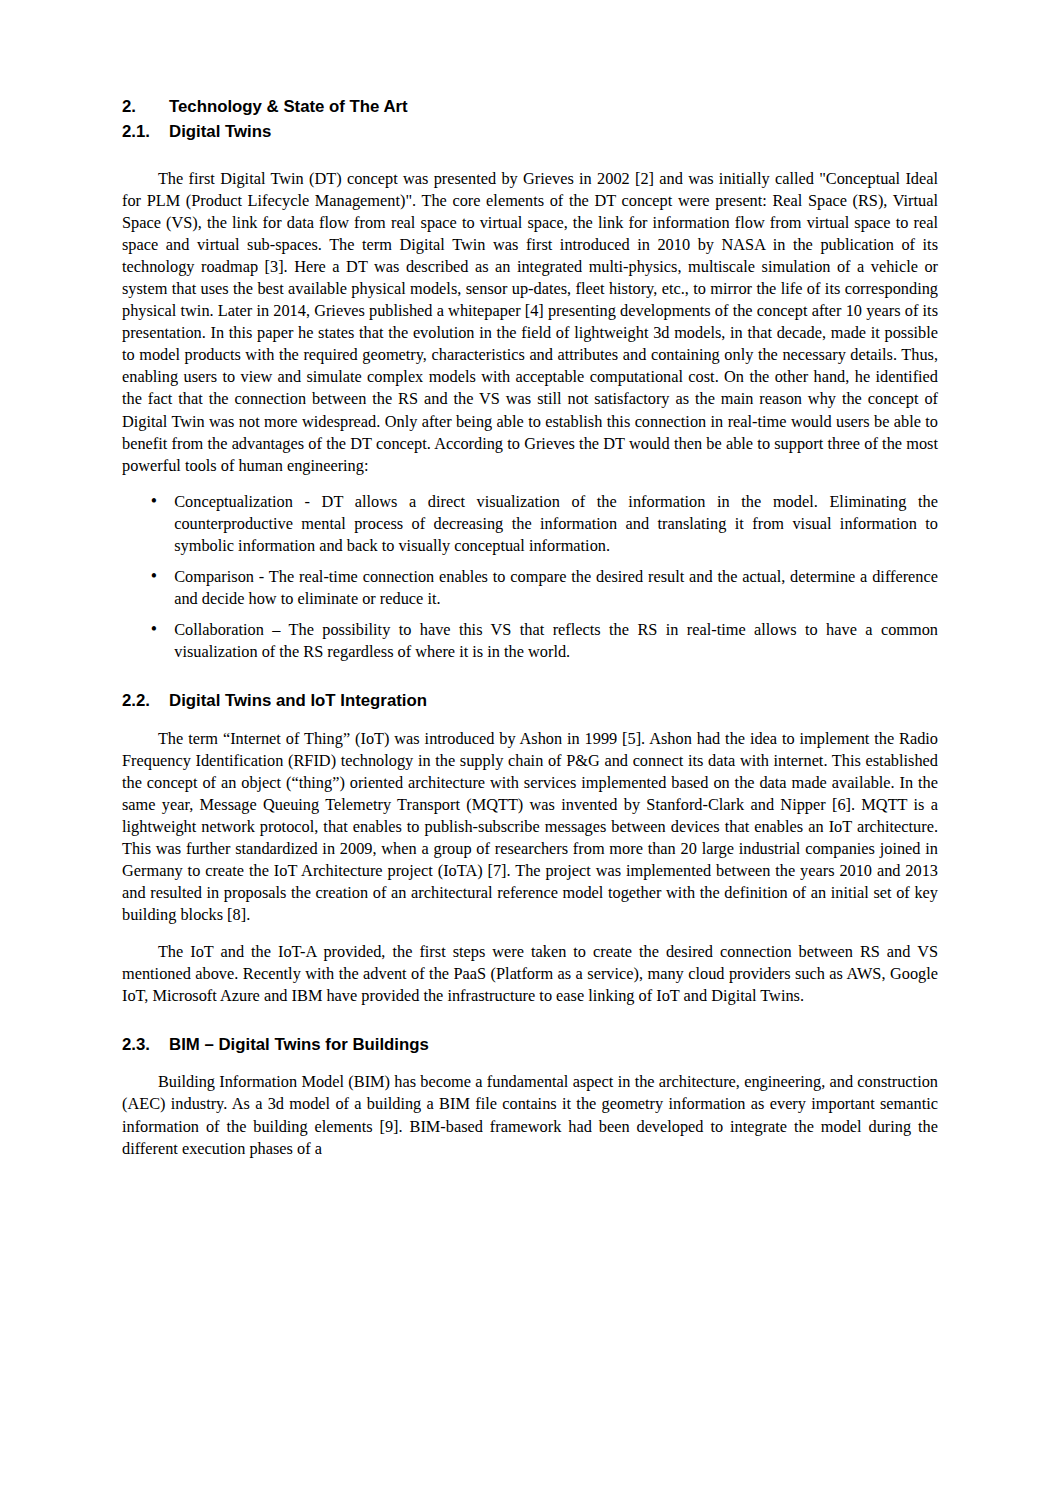2. Technology & State of The Art
2.1. Digital Twins
The first Digital Twin (DT) concept was presented by Grieves in 2002 [2] and was initially called "Conceptual Ideal for PLM (Product Lifecycle Management)". The core elements of the DT concept were present: Real Space (RS), Virtual Space (VS), the link for data flow from real space to virtual space, the link for information flow from virtual space to real space and virtual sub-spaces. The term Digital Twin was first introduced in 2010 by NASA in the publication of its technology roadmap [3]. Here a DT was described as an integrated multi-physics, multiscale simulation of a vehicle or system that uses the best available physical models, sensor up-dates, fleet history, etc., to mirror the life of its corresponding physical twin. Later in 2014, Grieves published a whitepaper [4] presenting developments of the concept after 10 years of its presentation. In this paper he states that the evolution in the field of lightweight 3d models, in that decade, made it possible to model products with the required geometry, characteristics and attributes and containing only the necessary details. Thus, enabling users to view and simulate complex models with acceptable computational cost. On the other hand, he identified the fact that the connection between the RS and the VS was still not satisfactory as the main reason why the concept of Digital Twin was not more widespread. Only after being able to establish this connection in real-time would users be able to benefit from the advantages of the DT concept. According to Grieves the DT would then be able to support three of the most powerful tools of human engineering:
Conceptualization - DT allows a direct visualization of the information in the model. Eliminating the counterproductive mental process of decreasing the information and translating it from visual information to symbolic information and back to visually conceptual information.
Comparison - The real-time connection enables to compare the desired result and the actual, determine a difference and decide how to eliminate or reduce it.
Collaboration – The possibility to have this VS that reflects the RS in real-time allows to have a common visualization of the RS regardless of where it is in the world.
2.2. Digital Twins and IoT Integration
The term “Internet of Thing” (IoT) was introduced by Ashon in 1999 [5]. Ashon had the idea to implement the Radio Frequency Identification (RFID) technology in the supply chain of P&G and connect its data with internet. This established the concept of an object (“thing”) oriented architecture with services implemented based on the data made available. In the same year, Message Queuing Telemetry Transport (MQTT) was invented by Stanford-Clark and Nipper [6]. MQTT is a lightweight network protocol, that enables to publish-subscribe messages between devices that enables an IoT architecture. This was further standardized in 2009, when a group of researchers from more than 20 large industrial companies joined in Germany to create the IoT Architecture project (IoTA) [7]. The project was implemented between the years 2010 and 2013 and resulted in proposals the creation of an architectural reference model together with the definition of an initial set of key building blocks [8].
The IoT and the IoT-A provided, the first steps were taken to create the desired connection between RS and VS mentioned above. Recently with the advent of the PaaS (Platform as a service), many cloud providers such as AWS, Google IoT, Microsoft Azure and IBM have provided the infrastructure to ease linking of IoT and Digital Twins.
2.3. BIM – Digital Twins for Buildings
Building Information Model (BIM) has become a fundamental aspect in the architecture, engineering, and construction (AEC) industry. As a 3d model of a building a BIM file contains it the geometry information as every important semantic information of the building elements [9]. BIM-based framework had been developed to integrate the model during the different execution phases of a